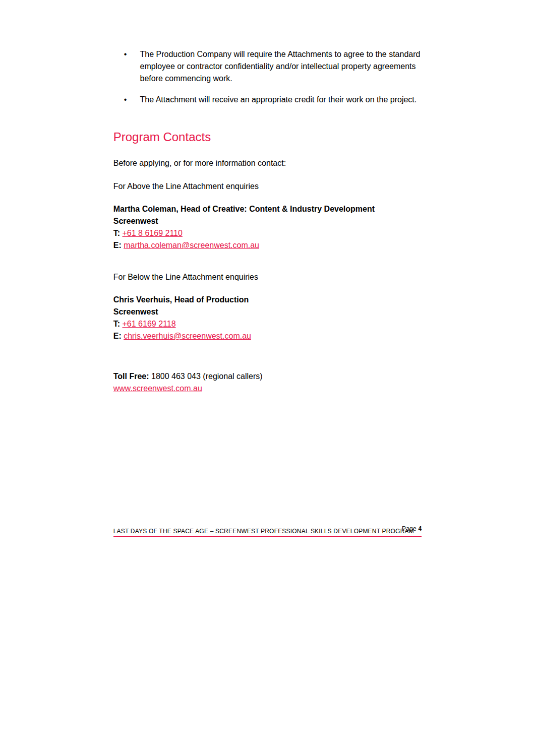The Production Company will require the Attachments to agree to the standard employee or contractor confidentiality and/or intellectual property agreements before commencing work.
The Attachment will receive an appropriate credit for their work on the project.
Program Contacts
Before applying, or for more information contact:
For Above the Line Attachment enquiries
Martha Coleman, Head of Creative: Content & Industry Development
Screenwest
T: +61 8 6169 2110
E: martha.coleman@screenwest.com.au
For Below the Line Attachment enquiries
Chris Veerhuis, Head of Production
Screenwest
T: +61 6169 2118
E: chris.veerhuis@screenwest.com.au
Toll Free: 1800 463 043 (regional callers)
www.screenwest.com.au
Last Days of the Space Age – Screenwest Professional Skills Development Program Page 4